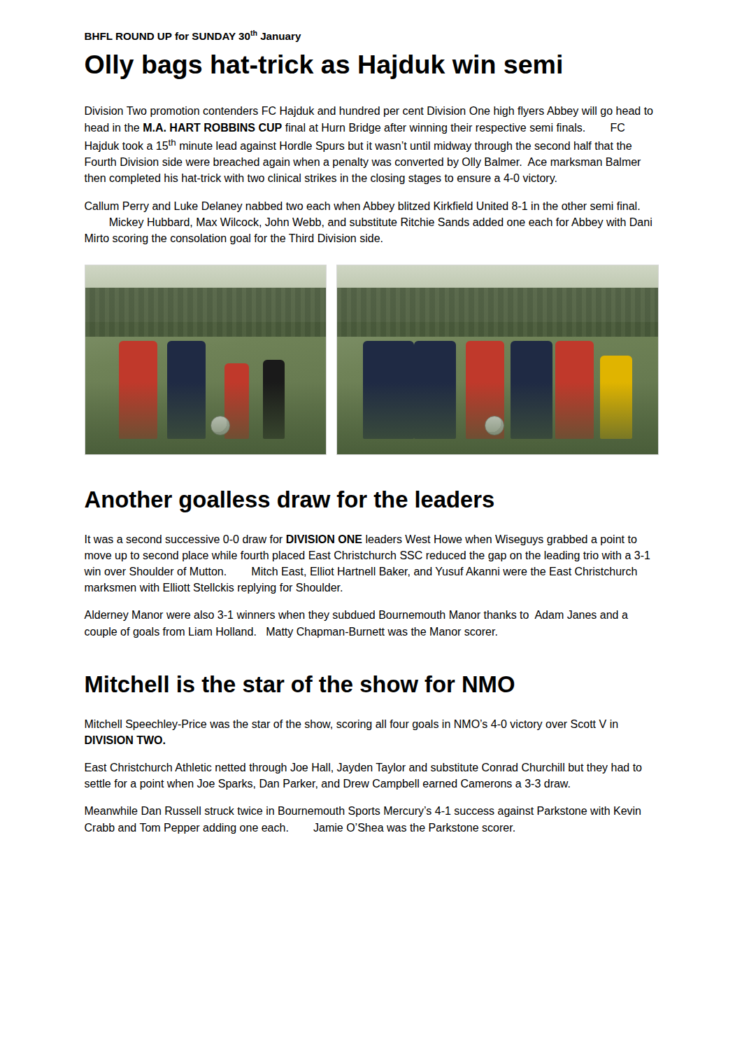BHFL ROUND UP for SUNDAY 30th January
Olly bags hat-trick as Hajduk win semi
Division Two promotion contenders FC Hajduk and hundred per cent Division One high flyers Abbey will go head to head in the M.A. HART ROBBINS CUP final at Hurn Bridge after winning their respective semi finals. FC Hajduk took a 15th minute lead against Hordle Spurs but it wasn’t until midway through the second half that the Fourth Division side were breached again when a penalty was converted by Olly Balmer. Ace marksman Balmer then completed his hat-trick with two clinical strikes in the closing stages to ensure a 4-0 victory.
Callum Perry and Luke Delaney nabbed two each when Abbey blitzed Kirkfield United 8-1 in the other semi final. Mickey Hubbard, Max Wilcock, John Webb, and substitute Ritchie Sands added one each for Abbey with Dani Mirto scoring the consolation goal for the Third Division side.
Another goalless draw for the leaders
It was a second successive 0-0 draw for DIVISION ONE leaders West Howe when Wiseguys grabbed a point to move up to second place while fourth placed East Christchurch SSC reduced the gap on the leading trio with a 3-1 win over Shoulder of Mutton. Mitch East, Elliot Hartnell Baker, and Yusuf Akanni were the East Christchurch marksmen with Elliott Stellckis replying for Shoulder.
Alderney Manor were also 3-1 winners when they subdued Bournemouth Manor thanks to Adam Janes and a couple of goals from Liam Holland. Matty Chapman-Burnett was the Manor scorer.
Mitchell is the star of the show for NMO
Mitchell Speechley-Price was the star of the show, scoring all four goals in NMO’s 4-0 victory over Scott V in DIVISION TWO.
East Christchurch Athletic netted through Joe Hall, Jayden Taylor and substitute Conrad Churchill but they had to settle for a point when Joe Sparks, Dan Parker, and Drew Campbell earned Camerons a 3-3 draw.
Meanwhile Dan Russell struck twice in Bournemouth Sports Mercury’s 4-1 success against Parkstone with Kevin Crabb and Tom Pepper adding one each. Jamie O’Shea was the Parkstone scorer.